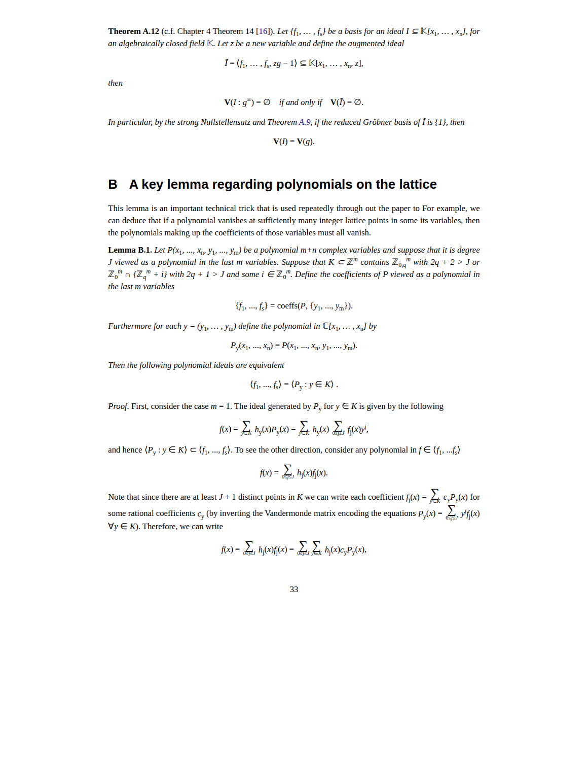Theorem A.12 (c.f. Chapter 4 Theorem 14 [16]). Let {f1, … , fs} be a basis for an ideal I ⊆ 𝕂[x1, … , xn], for an algebraically closed field 𝕂. Let z be a new variable and define the augmented ideal
Ĩ = ⟨f1, … , fs, zg − 1⟩ ⊆ 𝕂[x1, … , xn, z],
then
V(I : g∞) = ∅ if and only if V(Ĩ) = ∅.
In particular, by the strong Nullstellensatz and Theorem A.9, if the reduced Gröbner basis of Ĩ is {1}, then
V(I) = V(g).
B A key lemma regarding polynomials on the lattice
This lemma is an important technical trick that is used repeatedly through out the paper to For example, we can deduce that if a polynomial vanishes at sufficiently many integer lattice points in some its variables, then the polynomials making up the coefficients of those variables must all vanish.
Lemma B.1. Let P(x1, ..., xn, y1, ..., ym) be a polynomial m+n complex variables and suppose that it is degree J viewed as a polynomial in the last m variables. Suppose that K ⊂ ℤm contains ℤ0,qm with 2q + 2 > J or ℤ0m ∩ {ℤqm + i} with 2q + 1 > J and some i ∈ ℤ0m. Define the coefficients of P viewed as a polynomial in the last m variables
{f1, ..., fs} = coeffs(P, {y1, ..., ym}).
Furthermore for each y = (y1, … , ym) define the polynomial in ℂ[x1, … , xn] by
Py(x1, ..., xn) = P(x1, ..., xn, y1, ..., ym).
Then the following polynomial ideals are equivalent
⟨f1, ..., fs⟩ = ⟨Py : y ∈ K⟩ .
Proof. First, consider the case m = 1. The ideal generated by Py for y ∈ K is given by the following
f(x) = ∑y∈K hy(x)Py(x) = ∑y∈K hy(x) ∑0≤j≤J fj(x)yj,
and hence ⟨Py : y ∈ K⟩ ⊂ ⟨f1, ..., fs⟩. To see the other direction, consider any polynomial in f ∈ ⟨f1, ...fs⟩
f(x) = ∑0≤j≤J hj(x)fj(x).
Note that since there are at least J + 1 distinct points in K we can write each coefficient fj(x) = ∑y∈K cy Py(x) for some rational coefficients cy (by inverting the Vandermonde matrix encoding the equations Py(x) = ∑0≤j≤J yjfj(x) ∀y ∈ K). Therefore, we can write
f(x) = ∑0≤j≤J hj(x)fj(x) = ∑0≤j≤J∑y∈K hj(x)cy Py(x),
33